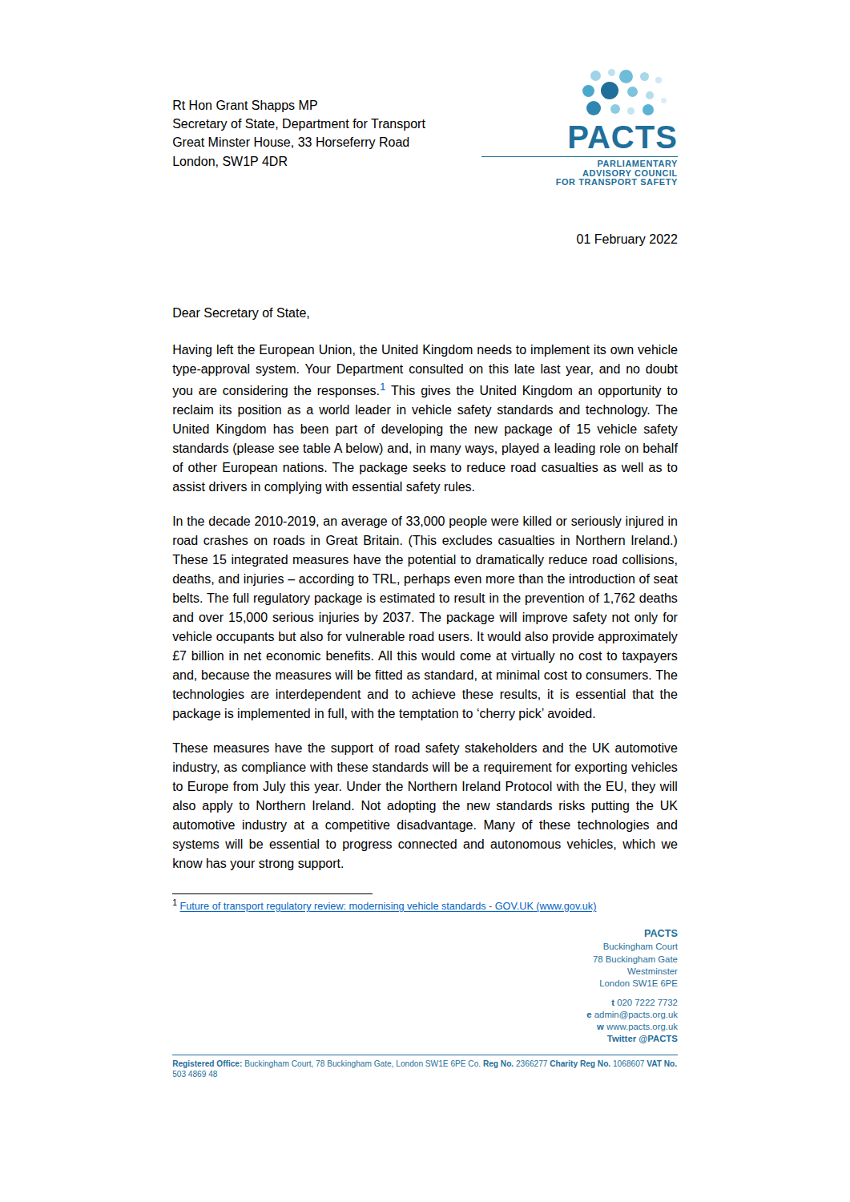Rt Hon Grant Shapps MP
Secretary of State, Department for Transport
Great Minster House, 33 Horseferry Road
London, SW1P 4DR
PACTS
Parliamentary
Advisory Council
for Transport Safety
01 February 2022
Dear Secretary of State,
Having left the European Union, the United Kingdom needs to implement its own vehicle type-approval system. Your Department consulted on this late last year, and no doubt you are considering the responses.1 This gives the United Kingdom an opportunity to reclaim its position as a world leader in vehicle safety standards and technology. The United Kingdom has been part of developing the new package of 15 vehicle safety standards (please see table A below) and, in many ways, played a leading role on behalf of other European nations. The package seeks to reduce road casualties as well as to assist drivers in complying with essential safety rules.
In the decade 2010-2019, an average of 33,000 people were killed or seriously injured in road crashes on roads in Great Britain. (This excludes casualties in Northern Ireland.) These 15 integrated measures have the potential to dramatically reduce road collisions, deaths, and injuries – according to TRL, perhaps even more than the introduction of seat belts. The full regulatory package is estimated to result in the prevention of 1,762 deaths and over 15,000 serious injuries by 2037. The package will improve safety not only for vehicle occupants but also for vulnerable road users. It would also provide approximately £7 billion in net economic benefits. All this would come at virtually no cost to taxpayers and, because the measures will be fitted as standard, at minimal cost to consumers. The technologies are interdependent and to achieve these results, it is essential that the package is implemented in full, with the temptation to ‘cherry pick’ avoided.
These measures have the support of road safety stakeholders and the UK automotive industry, as compliance with these standards will be a requirement for exporting vehicles to Europe from July this year. Under the Northern Ireland Protocol with the EU, they will also apply to Northern Ireland. Not adopting the new standards risks putting the UK automotive industry at a competitive disadvantage. Many of these technologies and systems will be essential to progress connected and autonomous vehicles, which we know has your strong support.
1 Future of transport regulatory review: modernising vehicle standards - GOV.UK (www.gov.uk)
PACTS
Buckingham Court
78 Buckingham Gate
Westminster
London SW1E 6PE
t 020 7222 7732
e admin@pacts.org.uk
w www.pacts.org.uk
Twitter @PACTS
Registered Office: Buckingham Court, 78 Buckingham Gate, London SW1E 6PE Co. Reg No. 2366277 Charity Reg No. 1068607 VAT No. 503 4869 48